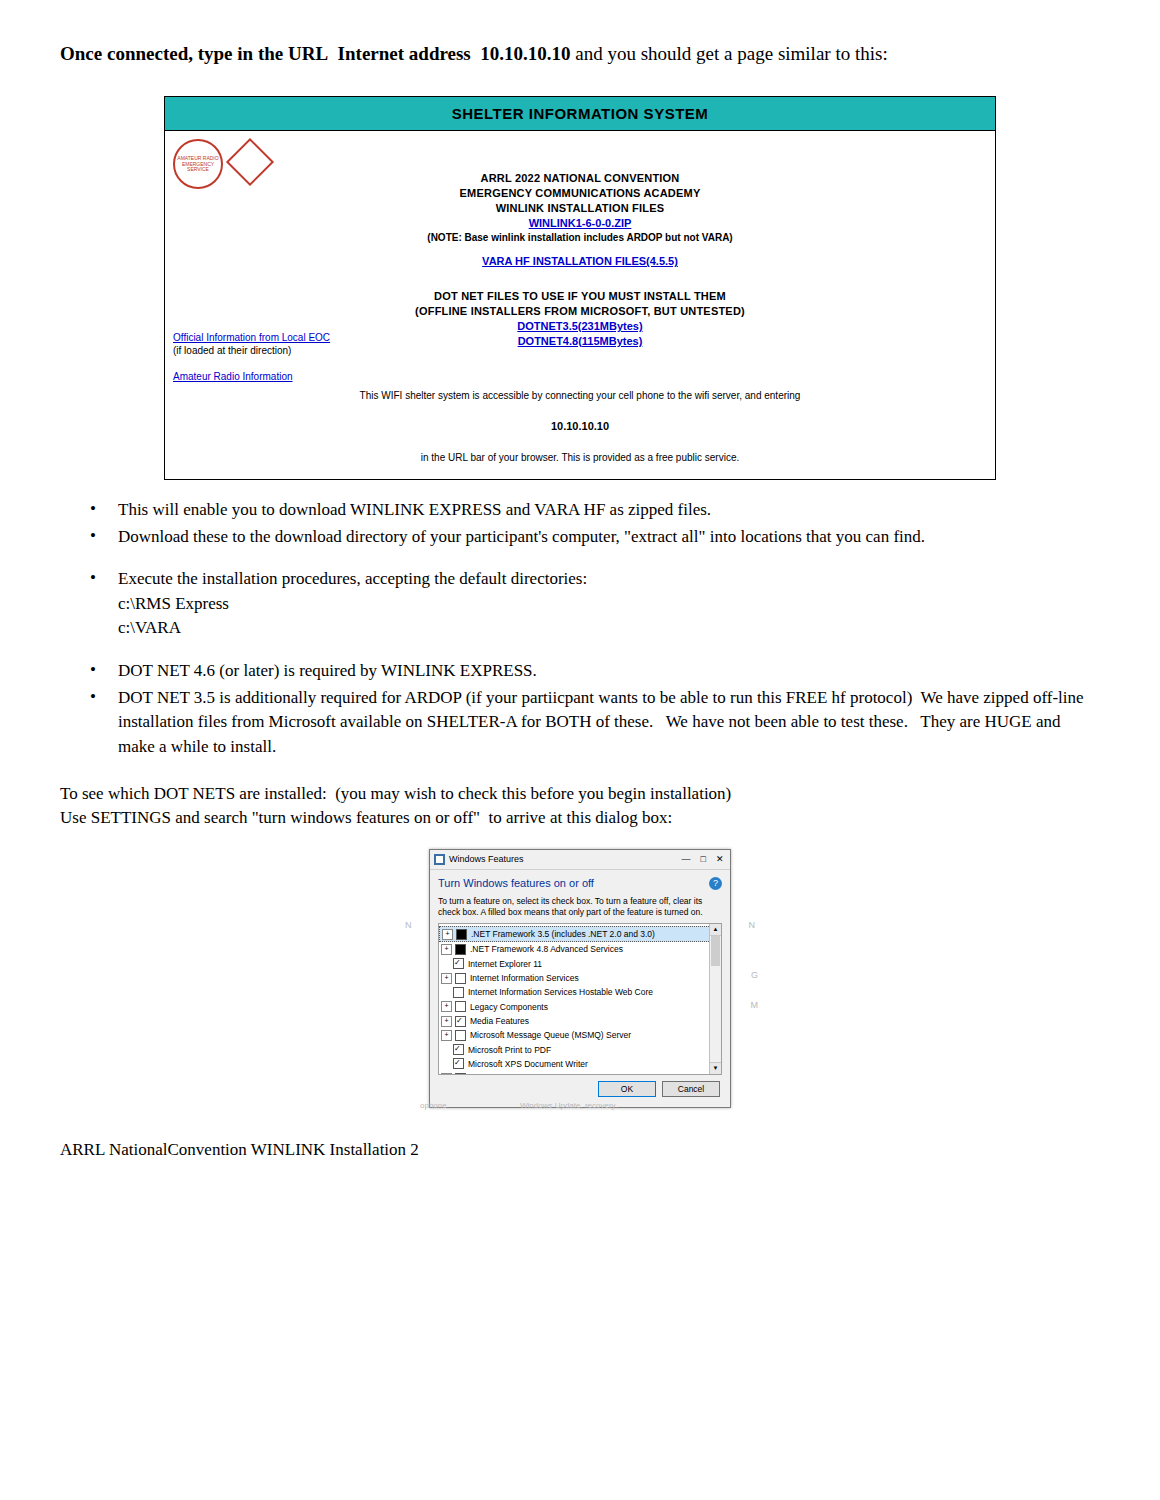Once connected, type in the URL Internet address 10.10.10.10 and you should get a page similar to this:
SHELTER INFORMATION SYSTEM
AMATEUR RADIO
EMERGENCY
SERVICE
ARRL 2022 NATIONAL CONVENTION
EMERGENCY COMMUNICATIONS ACADEMY
WINLINK INSTALLATION FILES
WINLINK1-6-0-0.ZIP
(NOTE: Base winlink installation includes ARDOP but not VARA)
VARA HF INSTALLATION FILES(4.5.5)
DOT NET FILES TO USE IF YOU MUST INSTALL THEM
(OFFLINE INSTALLERS FROM MICROSOFT, BUT UNTESTED)
DOTNET3.5(231MBytes)
DOTNET4.8(115MBytes)
Official Information from Local EOC
(if loaded at their direction)
Amateur Radio Information
This WIFI shelter system is accessible by connecting your cell phone to the wifi server, and entering
10.10.10.10
in the URL bar of your browser. This is provided as a free public service.
This will enable you to download WINLINK EXPRESS and VARA HF as zipped files.
Download these to the download directory of your participant's computer, "extract all" into locations that you can find.
Execute the installation procedures, accepting the default directories:
c:\RMS Express
c:\VARA
DOT NET 4.6 (or later) is required by WINLINK EXPRESS.
DOT NET 3.5 is additionally required for ARDOP (if your partiicpant wants to be able to run this FREE hf protocol) We have zipped off-line installation files from Microsoft available on SHELTER-A for BOTH of these. We have not been able to test these. They are HUGE and make a while to install.
To see which DOT NETS are installed: (you may wish to check this before you begin installation)
Use SETTINGS and search "turn windows features on or off" to arrive at this dialog box:
N N G M
Windows Features —□✕
Turn Windows features on or off ?
To turn a feature on, select its check box. To turn a feature off, clear its check box. A filled box means that only part of the feature is turned on.
+ .NET Framework 3.5 (includes .NET 2.0 and 3.0)
+ .NET Framework 4.8 Advanced Services
Internet Explorer 11
+ Internet Information Services
Internet Information Services Hostable Web Core
+ Legacy Components
+ Media Features
+ Microsoft Message Queue (MSMQ) Server
Microsoft Print to PDF
Microsoft XPS Document Writer
+ Print and Document Services
Remote Differential Compression API Support
▲
▼
OK Cancel
ophone Windows Update, recovery,
ARRL NationalConvention WINLINK Installation 2